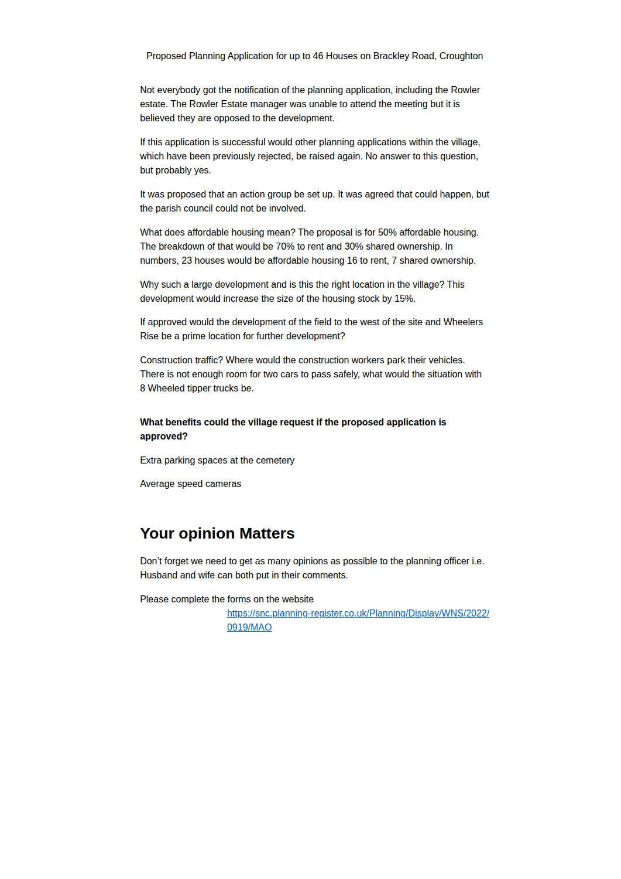Proposed Planning Application for up to 46 Houses on Brackley Road, Croughton
Not everybody got the notification of the planning application, including the Rowler estate. The Rowler Estate manager was unable to attend the meeting but it is believed they are opposed to the development.
If this application is successful would other planning applications within the village, which have been previously rejected, be raised again. No answer to this question, but probably yes.
It was proposed that an action group be set up. It was agreed that could happen, but the parish council could not be involved.
What does affordable housing mean? The proposal is for 50% affordable housing. The breakdown of that would be 70% to rent and 30% shared ownership. In numbers, 23 houses would be affordable housing 16 to rent, 7 shared ownership.
Why such a large development and is this the right location in the village? This development would increase the size of the housing stock by 15%.
If approved would the development of the field to the west of the site and Wheelers Rise be a prime location for further development?
Construction traffic? Where would the construction workers park their vehicles.
There is not enough room for two cars to pass safely, what would the situation with 8 Wheeled tipper trucks be.
What benefits could the village request if the proposed application is approved?
Extra parking spaces at the cemetery
Average speed cameras
Your opinion Matters
Don’t forget we need to get as many opinions as possible to the planning officer i.e. Husband and wife can both put in their comments.
Please complete the forms on the website
https://snc.planning-register.co.uk/Planning/Display/WNS/2022/0919/MAO